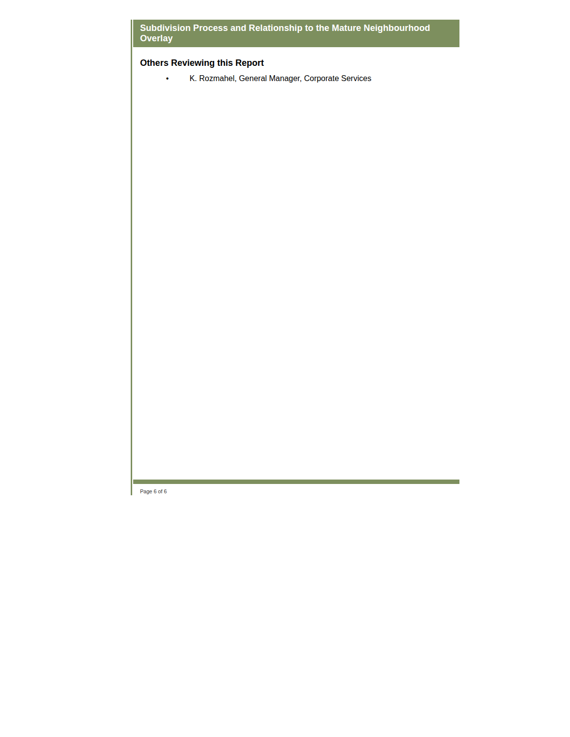Subdivision Process and Relationship to the Mature Neighbourhood Overlay
Others Reviewing this Report
K. Rozmahel, General Manager, Corporate Services
Page 6 of 6